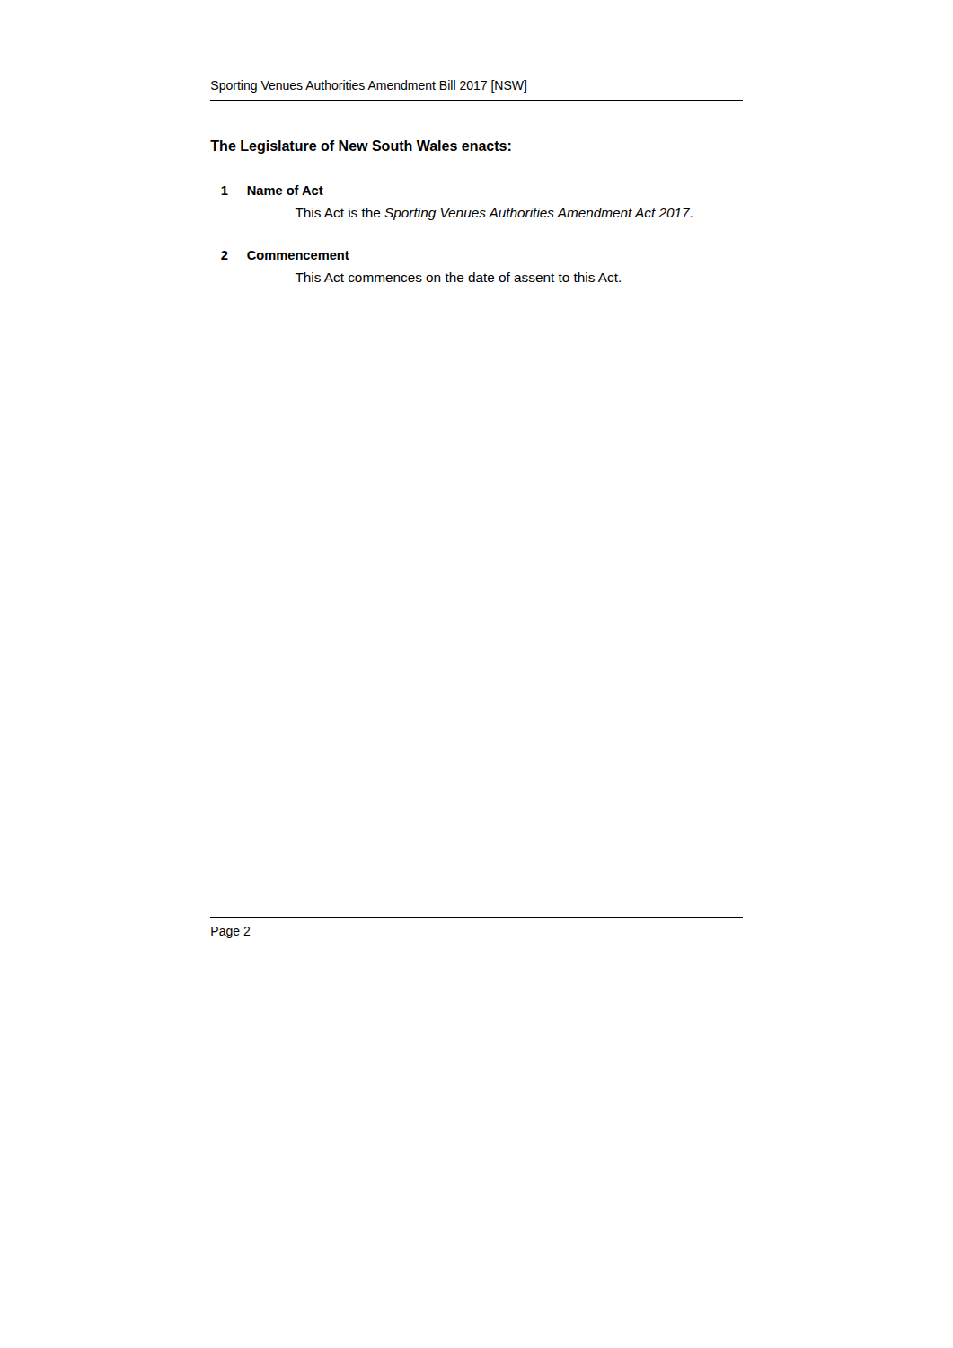Sporting Venues Authorities Amendment Bill 2017 [NSW]
The Legislature of New South Wales enacts:
1
Name of Act
This Act is the Sporting Venues Authorities Amendment Act 2017.
2
Commencement
This Act commences on the date of assent to this Act.
Page 2